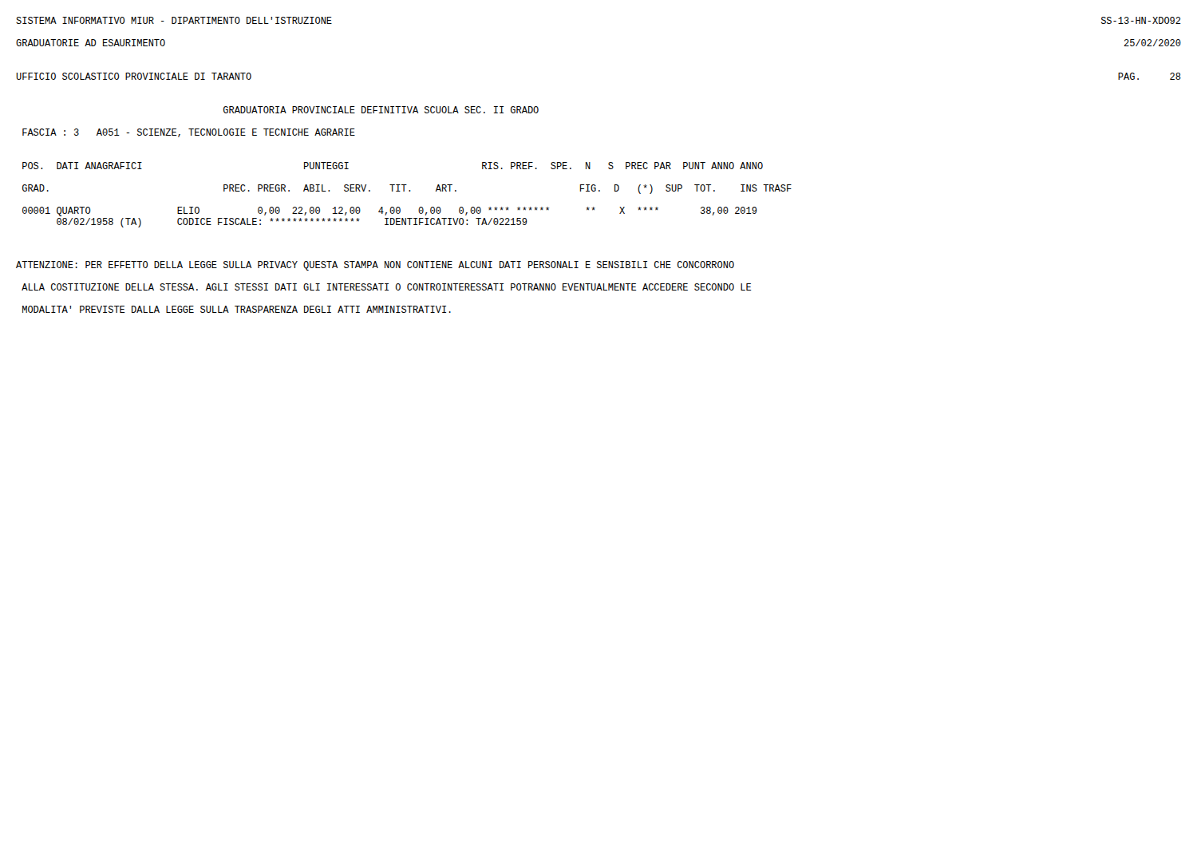SISTEMA INFORMATIVO MIUR - DIPARTIMENTO DELL'ISTRUZIONE SS-13-HN-XDO92
GRADUATORIE AD ESAURIMENTO 25/02/2020

UFFICIO SCOLASTICO PROVINCIALE DI TARANTO PAG.     28

                                    GRADUATORIA PROVINCIALE DEFINITIVA SCUOLA SEC. II GRADO

 FASCIA : 3   A051 - SCIENZE, TECNOLOGIE E TECNICHE AGRARIE


 POS.  DATI ANAGRAFICI                            PUNTEGGI                       RIS. PREF.  SPE.  N   S  PREC PAR  PUNT ANNO ANNO

 GRAD.                              PREC. PREGR.  ABIL.  SERV.   TIT.    ART.                     FIG.  D   (*)  SUP  TOT.    INS TRASF

 00001 QUARTO               ELIO          0,00  22,00  12,00   4,00   0,00   0,00 **** ******      **    X  ****       38,00 2019
       08/02/1958 (TA)      CODICE FISCALE: ****************    IDENTIFICATIVO: TA/022159
ATTENZIONE: PER EFFETTO DELLA LEGGE SULLA PRIVACY QUESTA STAMPA NON CONTIENE ALCUNI DATI PERSONALI E SENSIBILI CHE CONCORRONO

 ALLA COSTITUZIONE DELLA STESSA. AGLI STESSI DATI GLI INTERESSATI O CONTROINTERESSATI POTRANNO EVENTUALMENTE ACCEDERE SECONDO LE

 MODALITA' PREVISTE DALLA LEGGE SULLA TRASPARENZA DEGLI ATTI AMMINISTRATIVI.